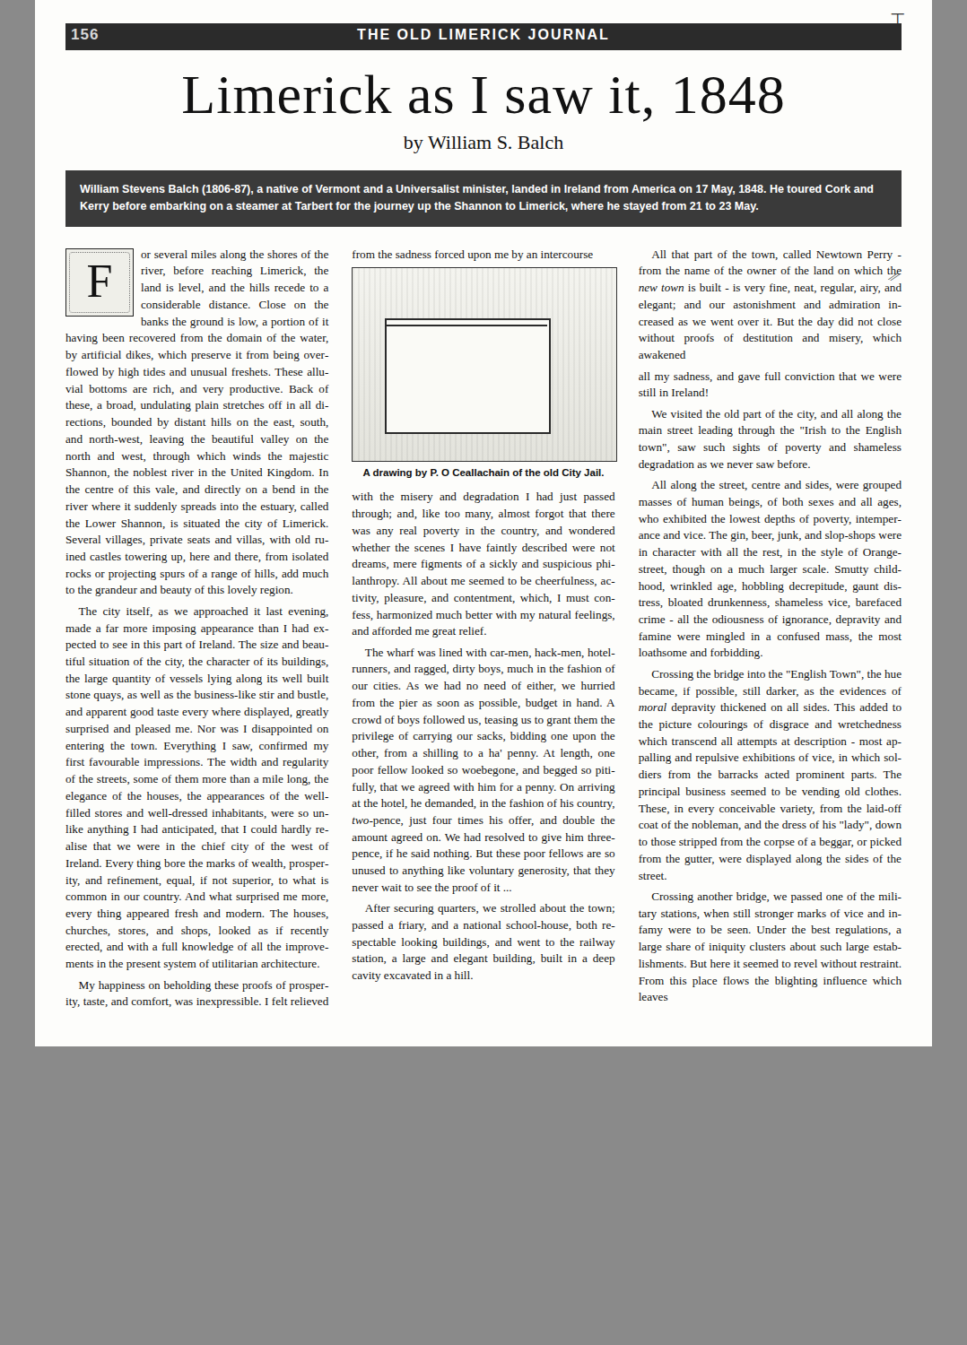⊤
156 THE OLD LIMERICK JOURNAL
Limerick as I saw it, 1848
by William S. Balch
William Stevens Balch (1806-87), a native of Vermont and a Universalist minister, landed in Ireland from America on 17 May, 1848. He toured Cork and Kerry before embarking on a steamer at Tarbert for the journey up the Shannon to Limerick, where he stayed from 21 to 23 May.
⁄⁄
F or several miles along the shores of the river, before reaching Limerick, the land is level, and the hills recede to a considerable distance. Close on the banks the ground is low, a portion of it having been recovered from the domain of the water, by artificial dikes, which preserve it from being overflowed by high tides and unusual freshets. These alluvial bottoms are rich, and very productive. Back of these, a broad, undulating plain stretches off in all directions, bounded by distant hills on the east, south, and north-west, leaving the beautiful valley on the north and west, through which winds the majestic Shannon, the noblest river in the United Kingdom. In the centre of this vale, and directly on a bend in the river where it suddenly spreads into the estuary, called the Lower Shannon, is situated the city of Limerick. Several villages, private seats and villas, with old ruined castles towering up, here and there, from isolated rocks or projecting spurs of a range of hills, add much to the grandeur and beauty of this lovely region.
The city itself, as we approached it last evening, made a far more imposing appearance than I had expected to see in this part of Ireland. The size and beautiful situation of the city, the character of its buildings, the large quantity of vessels lying along its well built stone quays, as well as the business-like stir and bustle, and apparent good taste every where displayed, greatly surprised and pleased me. Nor was I disappointed on entering the town. Everything I saw, confirmed my first favourable impressions. The width and regularity of the streets, some of them more than a mile long, the elegance of the houses, the appearances of the well-filled stores and well-dressed inhabitants, were so unlike anything I had anticipated, that I could hardly realise that we were in the chief city of the west of Ireland. Every thing bore the marks of wealth, prosperity, and refinement, equal, if not superior, to what is common in our country. And what surprised me more, every thing appeared fresh and modern. The houses, churches, stores, and shops, looked as if recently erected, and with a full knowledge of all the improvements in the present system of utilitarian architecture.
My happiness on beholding these proofs of prosperity, taste, and comfort, was inexpressible. I felt relieved from the sadness forced upon me by an intercourse
A drawing by P. O Ceallachain of the old City Jail.
with the misery and degradation I had just passed through; and, like too many, almost forgot that there was any real poverty in the country, and wondered whether the scenes I have faintly described were not dreams, mere figments of a sickly and suspicious philanthropy. All about me seemed to be cheerfulness, activity, pleasure, and contentment, which, I must confess, harmonized much better with my natural feelings, and afforded me great relief.
The wharf was lined with car-men, hack-men, hotel-runners, and ragged, dirty boys, much in the fashion of our cities. As we had no need of either, we hurried from the pier as soon as possible, budget in hand. A crowd of boys followed us, teasing us to grant them the privilege of carrying our sacks, bidding one upon the other, from a shilling to a ha' penny. At length, one poor fellow looked so woebegone, and begged so pitifully, that we agreed with him for a penny. On arriving at the hotel, he demanded, in the fashion of his country, two-pence, just four times his offer, and double the amount agreed on. We had resolved to give him three-pence, if he said nothing. But these poor fellows are so unused to anything like voluntary generosity, that they never wait to see the proof of it ...
After securing quarters, we strolled about the town; passed a friary, and a national school-house, both respectable looking buildings, and went to the railway station, a large and elegant building, built in a deep cavity excavated in a hill.
All that part of the town, called Newtown Perry - from the name of the owner of the land on which the new town is built - is very fine, neat, regular, airy, and elegant; and our astonishment and admiration increased as we went over it. But the day did not close without proofs of destitution and misery, which awakened
all my sadness, and gave full conviction that we were still in Ireland!
We visited the old part of the city, and all along the main street leading through the "Irish to the English town", saw such sights of poverty and shameless degradation as we never saw before.
All along the street, centre and sides, were grouped masses of human beings, of both sexes and all ages, who exhibited the lowest depths of poverty, intemperance and vice. The gin, beer, junk, and slop-shops were in character with all the rest, in the style of Orange-street, though on a much larger scale. Smutty childhood, wrinkled age, hobbling decrepitude, gaunt distress, bloated drunkenness, shameless vice, barefaced crime - all the odiousness of ignorance, depravity and famine were mingled in a confused mass, the most loathsome and forbidding.
Crossing the bridge into the "English Town", the hue became, if possible, still darker, as the evidences of moral depravity thickened on all sides. This added to the picture colourings of disgrace and wretchedness which transcend all attempts at description - most appalling and repulsive exhibitions of vice, in which soldiers from the barracks acted prominent parts. The principal business seemed to be vending old clothes. These, in every conceivable variety, from the laid-off coat of the nobleman, and the dress of his "lady", down to those stripped from the corpse of a beggar, or picked from the gutter, were displayed along the sides of the street.
Crossing another bridge, we passed one of the military stations, when still stronger marks of vice and infamy were to be seen. Under the best regulations, a large share of iniquity clusters about such large establishments. But here it seemed to revel without restraint. From this place flows the blighting influence which leaves